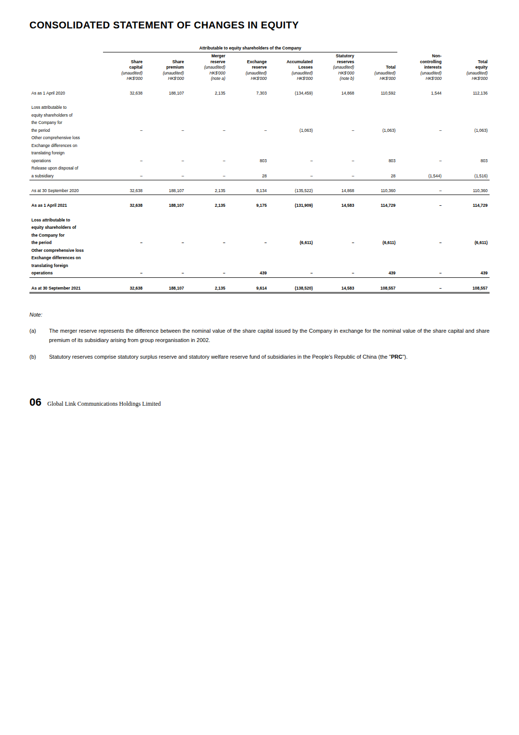CONSOLIDATED STATEMENT OF CHANGES IN EQUITY
| | Attributable to equity shareholders of the Company | | |
| --- | --- | --- | --- |
| | Share capital (unaudited) HK$'000 | Share premium (unaudited) HK$'000 | Merger reserve (unaudited) HK$'000 (note a) | Exchange reserve (unaudited) HK$'000 | Accumulated Losses (unaudited) HK$'000 | Statutory reserves (unaudited) HK$'000 (note b) | Total (unaudited) HK$'000 | Non- controlling interests (unaudited) HK$'000 | Total equity (unaudited) HK$'000 |
| As as 1 April 2020 | 32,638 | 188,107 | 2,135 | 7,303 | (134,459) | 14,868 | 110,592 | 1,544 | 112,136 |
| Loss attributable to | |
| equity shareholders of | |
| the Company for | |
| the period | – | – | – | – | (1,063) | – | (1,063) | – | (1,063) |
| Other comprehensive loss | |
| Exchange differences on | |
| translating foreign | |
| operations | – | – | – | 803 | – | – | 803 | – | 803 |
| Release upon disposal of | |
| a subsidiary | – | – | – | 28 | – | – | 28 | (1,544) | (1,516) |
| As at 30 September 2020 | 32,638 | 188,107 | 2,135 | 8,134 | (135,522) | 14,868 | 110,360 | – | 110,360 |
| As as 1 April 2021 | 32,638 | 188,107 | 2,135 | 9,175 | (131,909) | 14,583 | 114,729 | – | 114,729 |
| Loss attributable to | |
| equity shareholders of | |
| the Company for | |
| the period | – | – | – | – | (6,611) | – | (6,611) | – | (6,611) |
| Other comprehensive loss | |
| Exchange differences on | |
| translating foreign | |
| operations | – | – | – | 439 | – | – | 439 | – | 439 |
| As at 30 September 2021 | 32,638 | 188,107 | 2,135 | 9,614 | (138,520) | 14,583 | 108,557 | – | 108,557 |
Note:
(a)
The merger reserve represents the difference between the nominal value of the share capital issued by the Company in exchange for the nominal value of the share capital and share premium of its subsidiary arising from group reorganisation in 2002.
(b)
Statutory reserves comprise statutory surplus reserve and statutory welfare reserve fund of subsidiaries in the People's Republic of China (the "PRC").
06
Global Link Communications Holdings Limited